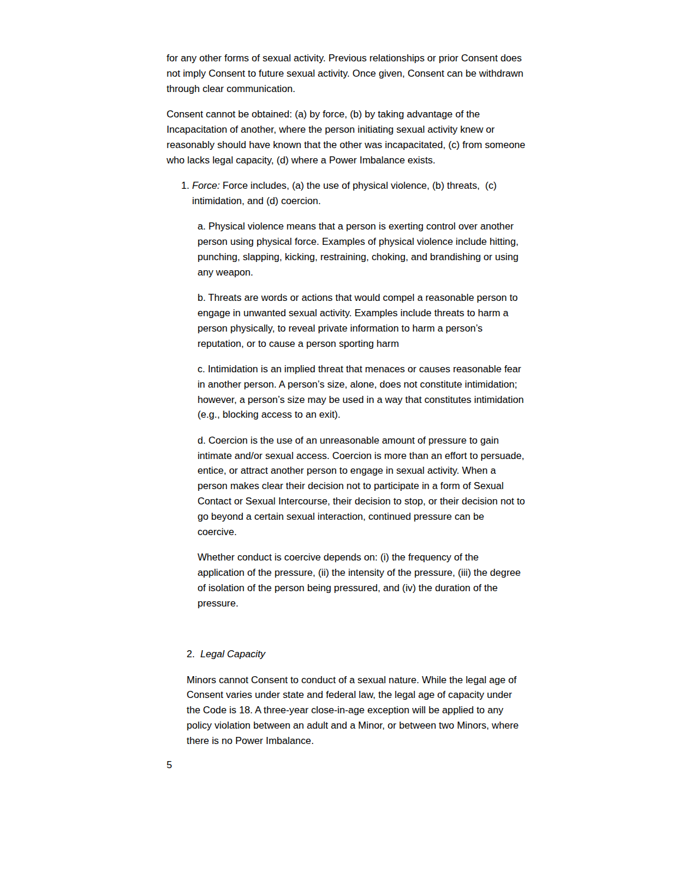for any other forms of sexual activity. Previous relationships or prior Consent does not imply Consent to future sexual activity. Once given, Consent can be withdrawn through clear communication.
Consent cannot be obtained: (a) by force, (b) by taking advantage of the Incapacitation of another, where the person initiating sexual activity knew or reasonably should have known that the other was incapacitated, (c) from someone who lacks legal capacity, (d) where a Power Imbalance exists.
Force: Force includes, (a) the use of physical violence, (b) threats, (c) intimidation, and (d) coercion.
a. Physical violence means that a person is exerting control over another person using physical force. Examples of physical violence include hitting, punching, slapping, kicking, restraining, choking, and brandishing or using any weapon.
b. Threats are words or actions that would compel a reasonable person to engage in unwanted sexual activity. Examples include threats to harm a person physically, to reveal private information to harm a person’s reputation, or to cause a person sporting harm
c. Intimidation is an implied threat that menaces or causes reasonable fear in another person. A person’s size, alone, does not constitute intimidation; however, a person’s size may be used in a way that constitutes intimidation (e.g., blocking access to an exit).
d. Coercion is the use of an unreasonable amount of pressure to gain intimate and/or sexual access. Coercion is more than an effort to persuade, entice, or attract another person to engage in sexual activity. When a person makes clear their decision not to participate in a form of Sexual Contact or Sexual Intercourse, their decision to stop, or their decision not to go beyond a certain sexual interaction, continued pressure can be coercive.
Whether conduct is coercive depends on: (i) the frequency of the application of the pressure, (ii) the intensity of the pressure, (iii) the degree of isolation of the person being pressured, and (iv) the duration of the pressure.
2. Legal Capacity
Minors cannot Consent to conduct of a sexual nature. While the legal age of Consent varies under state and federal law, the legal age of capacity under the Code is 18. A three-year close-in-age exception will be applied to any policy violation between an adult and a Minor, or between two Minors, where there is no Power Imbalance.
5